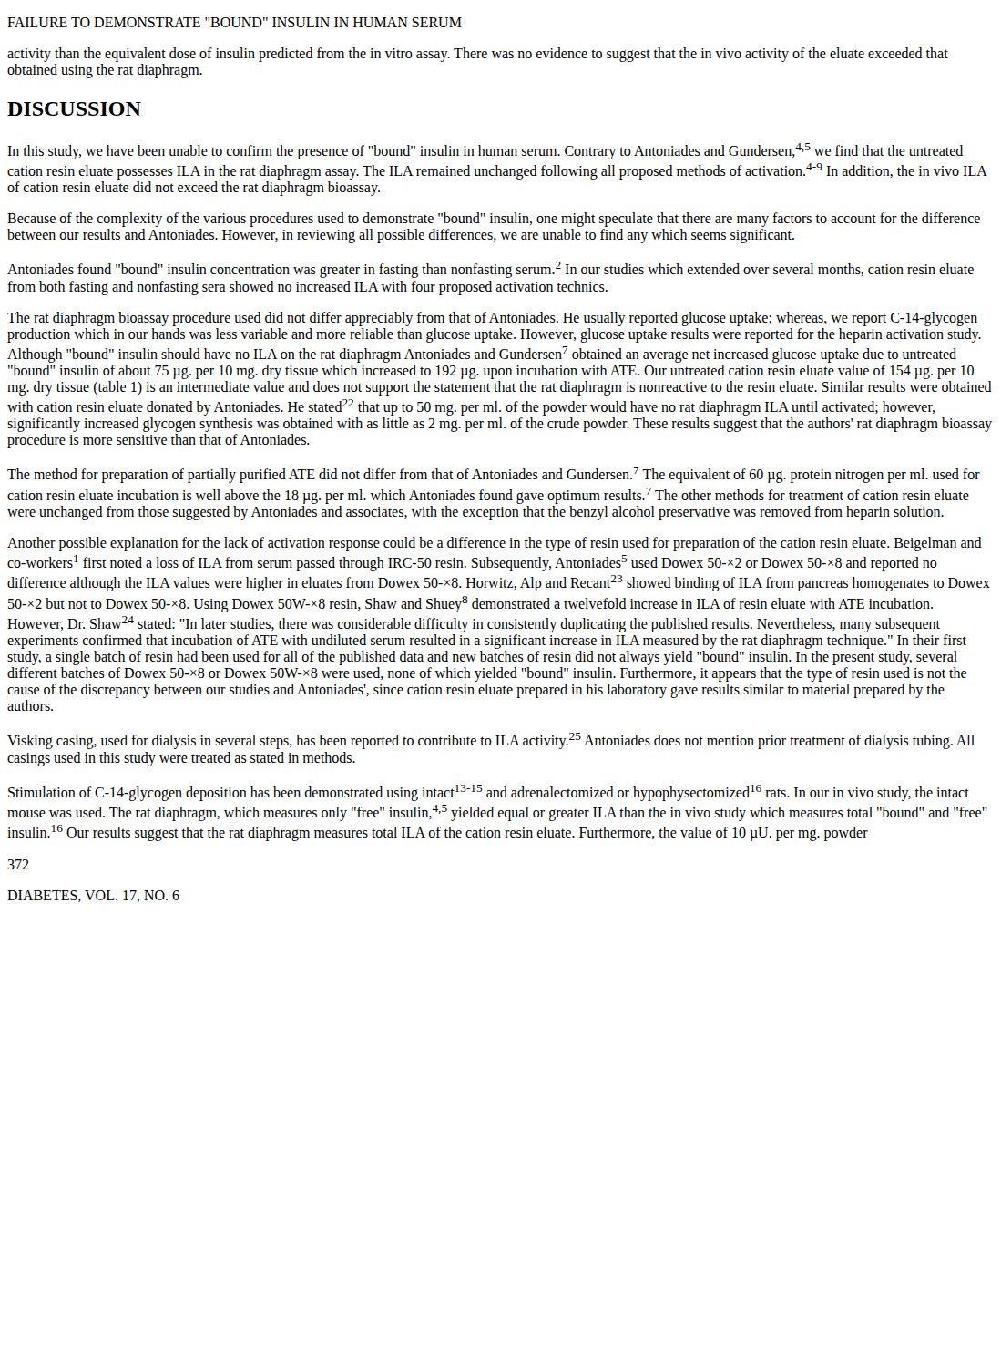FAILURE TO DEMONSTRATE "BOUND" INSULIN IN HUMAN SERUM
activity than the equivalent dose of insulin predicted from the in vitro assay. There was no evidence to suggest that the in vivo activity of the eluate exceeded that obtained using the rat diaphragm.
DISCUSSION
In this study, we have been unable to confirm the presence of "bound" insulin in human serum. Contrary to Antoniades and Gundersen,4,5 we find that the untreated cation resin eluate possesses ILA in the rat diaphragm assay. The ILA remained unchanged following all proposed methods of activation.4-9 In addition, the in vivo ILA of cation resin eluate did not exceed the rat diaphragm bioassay.
Because of the complexity of the various procedures used to demonstrate "bound" insulin, one might speculate that there are many factors to account for the difference between our results and Antoniades. However, in reviewing all possible differences, we are unable to find any which seems significant.
Antoniades found "bound" insulin concentration was greater in fasting than nonfasting serum.2 In our studies which extended over several months, cation resin eluate from both fasting and nonfasting sera showed no increased ILA with four proposed activation technics.
The rat diaphragm bioassay procedure used did not differ appreciably from that of Antoniades. He usually reported glucose uptake; whereas, we report C-14-glycogen production which in our hands was less variable and more reliable than glucose uptake. However, glucose uptake results were reported for the heparin activation study. Although "bound" insulin should have no ILA on the rat diaphragm Antoniades and Gundersen7 obtained an average net increased glucose uptake due to untreated "bound" insulin of about 75 µg. per 10 mg. dry tissue which increased to 192 µg. upon incubation with ATE. Our untreated cation resin eluate value of 154 µg. per 10 mg. dry tissue (table 1) is an intermediate value and does not support the statement that the rat diaphragm is nonreactive to the resin eluate. Similar results were obtained with cation resin eluate donated by Antoniades. He stated22 that up to 50 mg. per ml. of the powder would have no rat diaphragm ILA until activated; however, significantly increased glycogen synthesis was obtained with as little as 2 mg. per ml. of the crude powder. These results suggest that the authors' rat diaphragm bioassay procedure is more sensitive than that of Antoniades.
The method for preparation of partially purified ATE did not differ from that of Antoniades and Gundersen.7 The equivalent of 60 µg. protein nitrogen per ml. used for cation resin eluate incubation is well above the 18 µg. per ml. which Antoniades found gave optimum results.7 The other methods for treatment of cation resin eluate were unchanged from those suggested by Antoniades and associates, with the exception that the benzyl alcohol preservative was removed from heparin solution.
Another possible explanation for the lack of activation response could be a difference in the type of resin used for preparation of the cation resin eluate. Beigelman and co-workers1 first noted a loss of ILA from serum passed through IRC-50 resin. Subsequently, Antoniades5 used Dowex 50-×2 or Dowex 50-×8 and reported no difference although the ILA values were higher in eluates from Dowex 50-×8. Horwitz, Alp and Recant23 showed binding of ILA from pancreas homogenates to Dowex 50-×2 but not to Dowex 50-×8. Using Dowex 50W-×8 resin, Shaw and Shuey8 demonstrated a twelvefold increase in ILA of resin eluate with ATE incubation. However, Dr. Shaw24 stated: "In later studies, there was considerable difficulty in consistently duplicating the published results. Nevertheless, many subsequent experiments confirmed that incubation of ATE with undiluted serum resulted in a significant increase in ILA measured by the rat diaphragm technique." In their first study, a single batch of resin had been used for all of the published data and new batches of resin did not always yield "bound" insulin. In the present study, several different batches of Dowex 50-×8 or Dowex 50W-×8 were used, none of which yielded "bound" insulin. Furthermore, it appears that the type of resin used is not the cause of the discrepancy between our studies and Antoniades', since cation resin eluate prepared in his laboratory gave results similar to material prepared by the authors.
Visking casing, used for dialysis in several steps, has been reported to contribute to ILA activity.25 Antoniades does not mention prior treatment of dialysis tubing. All casings used in this study were treated as stated in methods.
Stimulation of C-14-glycogen deposition has been demonstrated using intact13-15 and adrenalectomized or hypophysectomized16 rats. In our in vivo study, the intact mouse was used. The rat diaphragm, which measures only "free" insulin,4,5 yielded equal or greater ILA than the in vivo study which measures total "bound" and "free" insulin.16 Our results suggest that the rat diaphragm measures total ILA of the cation resin eluate. Furthermore, the value of 10 µU. per mg. powder
372
DIABETES, VOL. 17, NO. 6